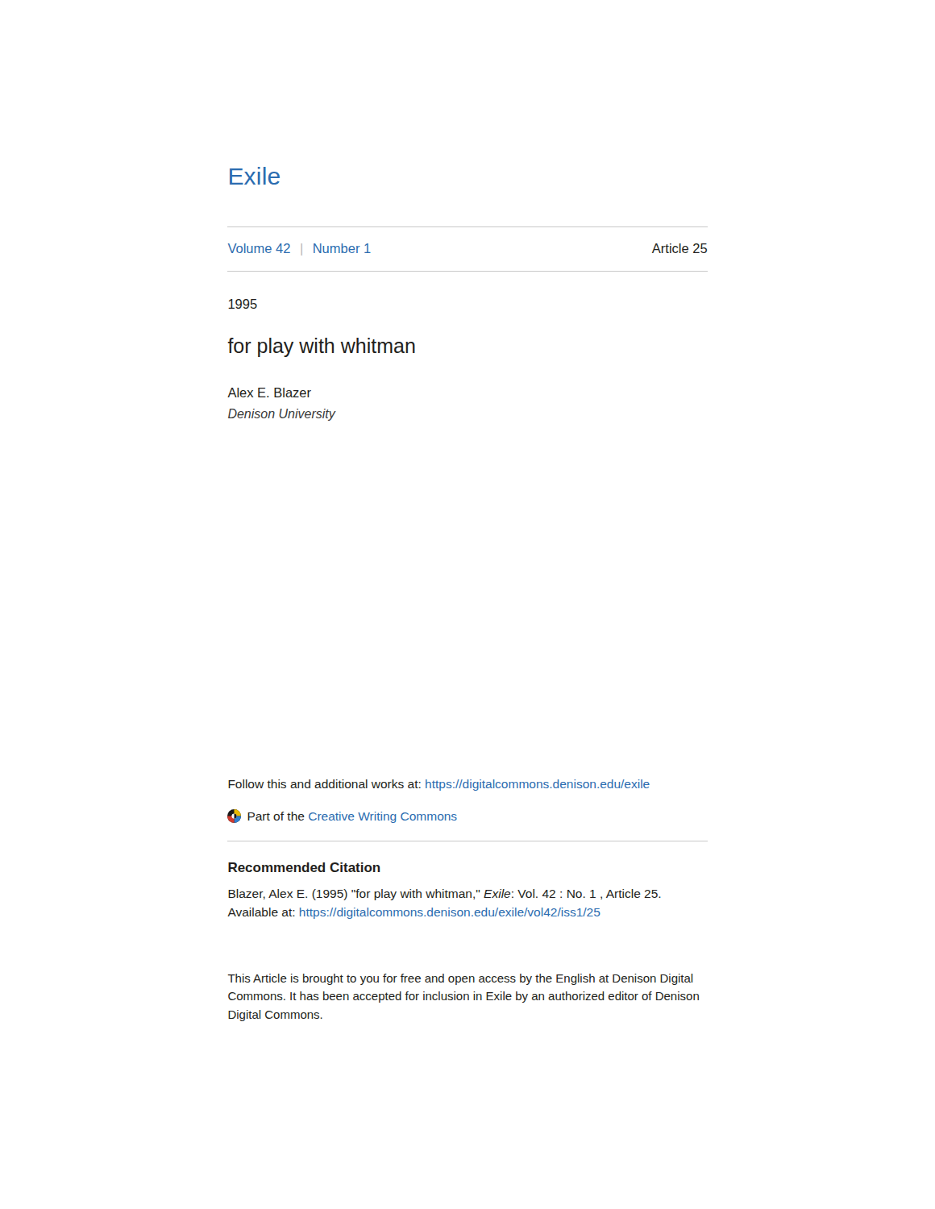Exile
Volume 42 | Number 1
Article 25
1995
for play with whitman
Alex E. Blazer
Denison University
Follow this and additional works at: https://digitalcommons.denison.edu/exile
Part of the Creative Writing Commons
Recommended Citation
Blazer, Alex E. (1995) "for play with whitman," Exile: Vol. 42 : No. 1 , Article 25.
Available at: https://digitalcommons.denison.edu/exile/vol42/iss1/25
This Article is brought to you for free and open access by the English at Denison Digital Commons. It has been accepted for inclusion in Exile by an authorized editor of Denison Digital Commons.